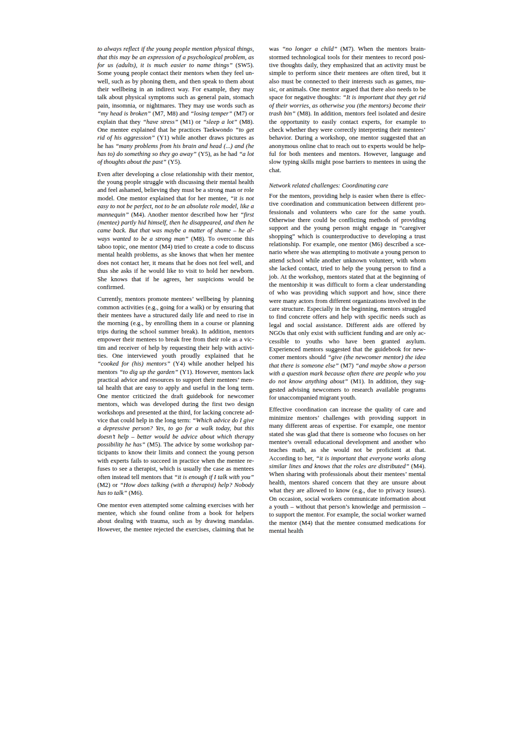to always reflect if the young people mention physical things, that this may be an expression of a psychological problem, as for us (adults), it is much easier to name things” (SW5). Some young people contact their mentors when they feel unwell, such as by phoning them, and then speak to them about their wellbeing in an indirect way. For example, they may talk about physical symptoms such as general pain, stomach pain, insomnia, or nightmares. They may use words such as “my head is broken” (M7, M8) and “losing temper” (M7) or explain that they “have stress” (M1) or “sleep a lot” (M8). One mentee explained that he practices Taekwondo “to get rid of his aggression” (Y1) while another draws pictures as he has “many problems from his brain and head (...) and (he has to) do something so they go away” (Y5), as he had “a lot of thoughts about the past” (Y5).
Even after developing a close relationship with their mentor, the young people struggle with discussing their mental health and feel ashamed, believing they must be a strong man or role model. One mentor explained that for her mentee, “it is not easy to not be perfect, not to be an absolute role model, like a mannequin” (M4). Another mentor described how her “first (mentee) partly hid himself, then he disappeared, and then he came back. But that was maybe a matter of shame – he always wanted to be a strong man” (M8). To overcome this taboo topic, one mentor (M4) tried to create a code to discuss mental health problems, as she knows that when her mentee does not contact her, it means that he does not feel well, and thus she asks if he would like to visit to hold her newborn. She knows that if he agrees, her suspicions would be confirmed.
Currently, mentors promote mentees’ wellbeing by planning common activities (e.g., going for a walk) or by ensuring that their mentees have a structured daily life and need to rise in the morning (e.g., by enrolling them in a course or planning trips during the school summer break). In addition, mentors empower their mentees to break free from their role as a victim and receiver of help by requesting their help with activities. One interviewed youth proudly explained that he “cooked for (his) mentors” (Y4) while another helped his mentors “to dig up the garden” (Y1). However, mentors lack practical advice and resources to support their mentees’ mental health that are easy to apply and useful in the long term. One mentor criticized the draft guidebook for newcomer mentors, which was developed during the first two design workshops and presented at the third, for lacking concrete advice that could help in the long term: “Which advice do I give a depressive person? Yes, to go for a walk today, but this doesn’t help – better would be advice about which therapy possibility he has” (M5). The advice by some workshop participants to know their limits and connect the young person with experts fails to succeed in practice when the mentee refuses to see a therapist, which is usually the case as mentees often instead tell mentors that “it is enough if I talk with you” (M2) or “How does talking (with a therapist) help? Nobody has to talk” (M6).
One mentor even attempted some calming exercises with her mentee, which she found online from a book for helpers about dealing with trauma, such as by drawing mandalas. However, the mentee rejected the exercises, claiming that he was “no longer a child” (M7). When the mentors brainstormed technological tools for their mentees to record positive thoughts daily, they emphasized that an activity must be simple to perform since their mentees are often tired, but it also must be connected to their interests such as games, music, or animals. One mentor argued that there also needs to be space for negative thoughts: “It is important that they get rid of their worries, as otherwise you (the mentors) become their trash bin” (M8). In addition, mentors feel isolated and desire the opportunity to easily contact experts, for example to check whether they were correctly interpreting their mentees’ behavior. During a workshop, one mentor suggested that an anonymous online chat to reach out to experts would be helpful for both mentees and mentors. However, language and slow typing skills might pose barriers to mentees in using the chat.
Network related challenges: Coordinating care
For the mentors, providing help is easier when there is effective coordination and communication between different professionals and volunteers who care for the same youth. Otherwise there could be conflicting methods of providing support and the young person might engage in “caregiver shopping” which is counterproductive to developing a trust relationship. For example, one mentor (M6) described a scenario where she was attempting to motivate a young person to attend school while another unknown volunteer, with whom she lacked contact, tried to help the young person to find a job. At the workshop, mentors stated that at the beginning of the mentorship it was difficult to form a clear understanding of who was providing which support and how, since there were many actors from different organizations involved in the care structure. Especially in the beginning, mentors struggled to find concrete offers and help with specific needs such as legal and social assistance. Different aids are offered by NGOs that only exist with sufficient funding and are only accessible to youths who have been granted asylum. Experienced mentors suggested that the guidebook for newcomer mentors should “give (the newcomer mentor) the idea that there is someone else” (M7) “and maybe show a person with a question mark because often there are people who you do not know anything about” (M1). In addition, they suggested advising newcomers to research available programs for unaccompanied migrant youth.
Effective coordination can increase the quality of care and minimize mentors’ challenges with providing support in many different areas of expertise. For example, one mentor stated she was glad that there is someone who focuses on her mentee’s overall educational development and another who teaches math, as she would not be proficient at that. According to her, “it is important that everyone works along similar lines and knows that the roles are distributed” (M4). When sharing with professionals about their mentees’ mental health, mentors shared concern that they are unsure about what they are allowed to know (e.g., due to privacy issues). On occasion, social workers communicate information about a youth – without that person’s knowledge and permission – to support the mentor. For example, the social worker warned the mentor (M4) that the mentee consumed medications for mental health